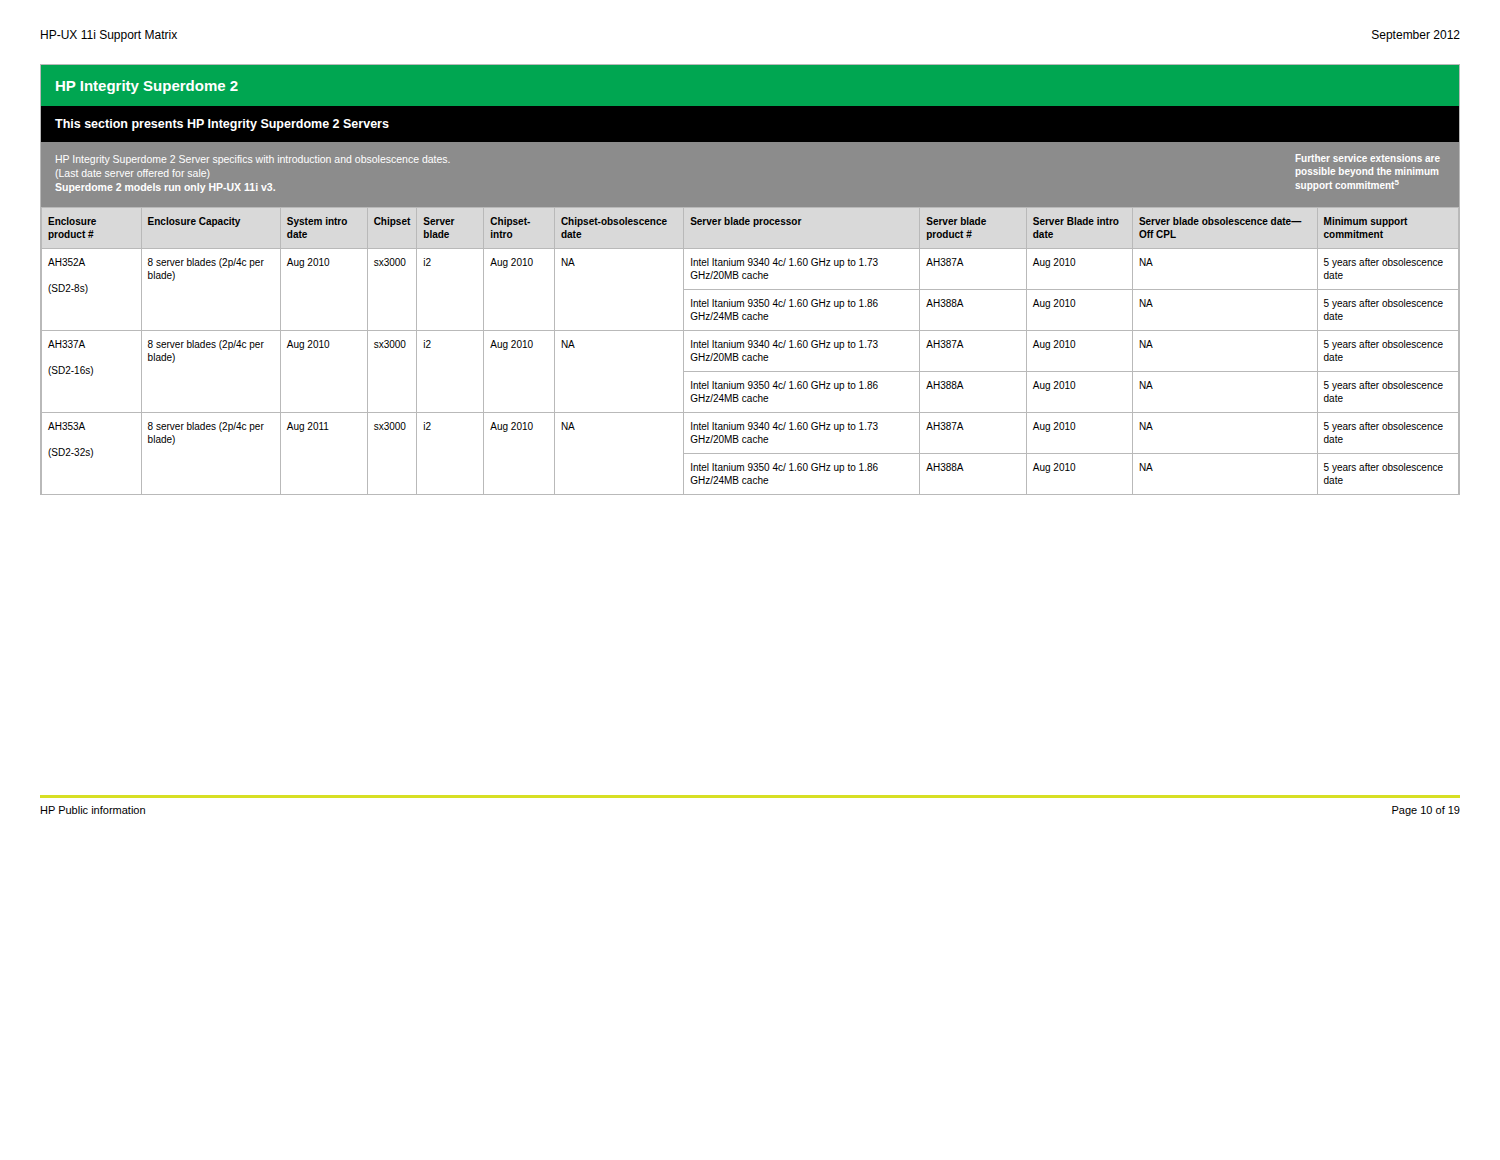HP-UX 11i Support Matrix
September 2012
HP Integrity Superdome 2
This section presents HP Integrity Superdome 2 Servers
HP Integrity Superdome 2 Server specifics with introduction and obsolescence dates.
(Last date server offered for sale)
Superdome 2 models run only HP-UX 11i v3.
Further service extensions are possible beyond the minimum support commitment5
| Enclosure product # | Enclosure Capacity | System intro date | Chipset | Server blade | Chipset-intro | Chipset-obsolescence date | Server blade processor | Server blade product # | Server Blade intro date | Server blade obsolescence date—Off CPL | Minimum support commitment |
| --- | --- | --- | --- | --- | --- | --- | --- | --- | --- | --- | --- |
| AH352A (SD2-8s) | 8 server blades (2p/4c per blade) | Aug 2010 | sx3000 | i2 | Aug 2010 | NA | Intel Itanium 9340 4c/ 1.60 GHz up to 1.73 GHz/20MB cache | AH387A | Aug 2010 | NA | 5 years after obsolescence date |
| Intel Itanium 9350 4c/ 1.60 GHz up to 1.86 GHz/24MB cache | AH388A | Aug 2010 | NA | 5 years after obsolescence date |
| AH337A (SD2-16s) | 8 server blades (2p/4c per blade) | Aug 2010 | sx3000 | i2 | Aug 2010 | NA | Intel Itanium 9340 4c/ 1.60 GHz up to 1.73 GHz/20MB cache | AH387A | Aug 2010 | NA | 5 years after obsolescence date |
| Intel Itanium 9350 4c/ 1.60 GHz up to 1.86 GHz/24MB cache | AH388A | Aug 2010 | NA | 5 years after obsolescence date |
| AH353A (SD2-32s) | 8 server blades (2p/4c per blade) | Aug 2011 | sx3000 | i2 | Aug 2010 | NA | Intel Itanium 9340 4c/ 1.60 GHz up to 1.73 GHz/20MB cache | AH387A | Aug 2010 | NA | 5 years after obsolescence date |
| Intel Itanium 9350 4c/ 1.60 GHz up to 1.86 GHz/24MB cache | AH388A | Aug 2010 | NA | 5 years after obsolescence date |
HP Public information
Page 10 of 19